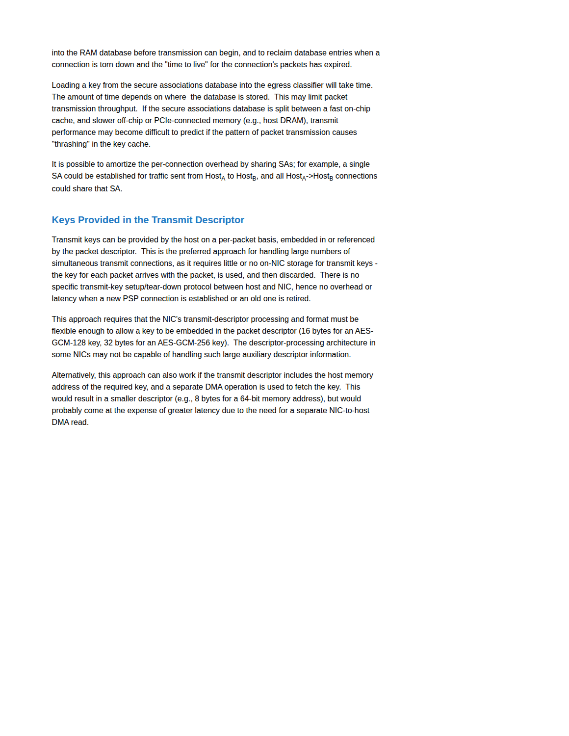into the RAM database before transmission can begin, and to reclaim database entries when a connection is torn down and the "time to live" for the connection's packets has expired.
Loading a key from the secure associations database into the egress classifier will take time. The amount of time depends on where the database is stored. This may limit packet transmission throughput. If the secure associations database is split between a fast on-chip cache, and slower off-chip or PCIe-connected memory (e.g., host DRAM), transmit performance may become difficult to predict if the pattern of packet transmission causes "thrashing" in the key cache.
It is possible to amortize the per-connection overhead by sharing SAs; for example, a single SA could be established for traffic sent from HostA to HostB, and all HostA->HostB connections could share that SA.
Keys Provided in the Transmit Descriptor
Transmit keys can be provided by the host on a per-packet basis, embedded in or referenced by the packet descriptor. This is the preferred approach for handling large numbers of simultaneous transmit connections, as it requires little or no on-NIC storage for transmit keys - the key for each packet arrives with the packet, is used, and then discarded. There is no specific transmit-key setup/tear-down protocol between host and NIC, hence no overhead or latency when a new PSP connection is established or an old one is retired.
This approach requires that the NIC's transmit-descriptor processing and format must be flexible enough to allow a key to be embedded in the packet descriptor (16 bytes for an AES-GCM-128 key, 32 bytes for an AES-GCM-256 key). The descriptor-processing architecture in some NICs may not be capable of handling such large auxiliary descriptor information.
Alternatively, this approach can also work if the transmit descriptor includes the host memory address of the required key, and a separate DMA operation is used to fetch the key. This would result in a smaller descriptor (e.g., 8 bytes for a 64-bit memory address), but would probably come at the expense of greater latency due to the need for a separate NIC-to-host DMA read.